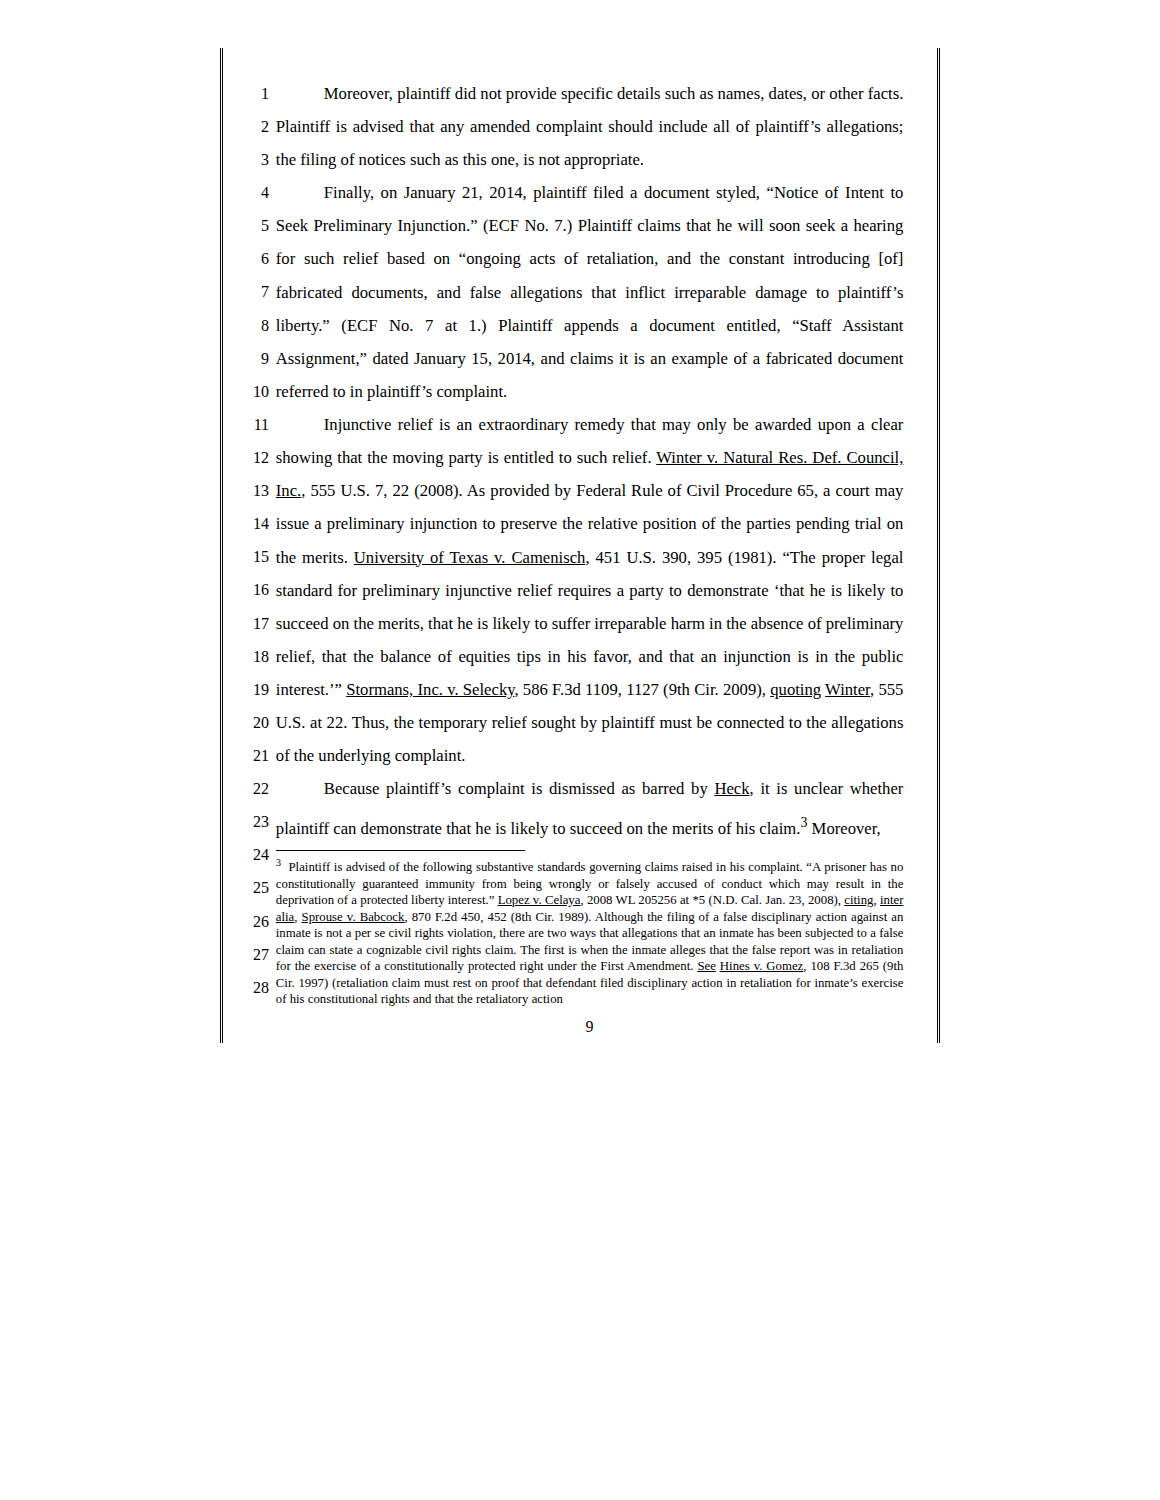1
2
3
4
5
6
7
8
9
10
11
12
13
14
15
16
17
18
19
20
21
22
23
24
25
26
27
28
Moreover, plaintiff did not provide specific details such as names, dates, or other facts. Plaintiff is advised that any amended complaint should include all of plaintiff’s allegations; the filing of notices such as this one, is not appropriate.
Finally, on January 21, 2014, plaintiff filed a document styled, “Notice of Intent to Seek Preliminary Injunction.” (ECF No. 7.) Plaintiff claims that he will soon seek a hearing for such relief based on “ongoing acts of retaliation, and the constant introducing [of] fabricated documents, and false allegations that inflict irreparable damage to plaintiff’s liberty.” (ECF No. 7 at 1.) Plaintiff appends a document entitled, “Staff Assistant Assignment,” dated January 15, 2014, and claims it is an example of a fabricated document referred to in plaintiff’s complaint.
Injunctive relief is an extraordinary remedy that may only be awarded upon a clear showing that the moving party is entitled to such relief. Winter v. Natural Res. Def. Council, Inc., 555 U.S. 7, 22 (2008). As provided by Federal Rule of Civil Procedure 65, a court may issue a preliminary injunction to preserve the relative position of the parties pending trial on the merits. University of Texas v. Camenisch, 451 U.S. 390, 395 (1981). “The proper legal standard for preliminary injunctive relief requires a party to demonstrate ‘that he is likely to succeed on the merits, that he is likely to suffer irreparable harm in the absence of preliminary relief, that the balance of equities tips in his favor, and that an injunction is in the public interest.’” Stormans, Inc. v. Selecky, 586 F.3d 1109, 1127 (9th Cir. 2009), quoting Winter, 555 U.S. at 22. Thus, the temporary relief sought by plaintiff must be connected to the allegations of the underlying complaint.
Because plaintiff’s complaint is dismissed as barred by Heck, it is unclear whether plaintiff can demonstrate that he is likely to succeed on the merits of his claim.3 Moreover,
3 Plaintiff is advised of the following substantive standards governing claims raised in his complaint. “A prisoner has no constitutionally guaranteed immunity from being wrongly or falsely accused of conduct which may result in the deprivation of a protected liberty interest.” Lopez v. Celaya, 2008 WL 205256 at *5 (N.D. Cal. Jan. 23, 2008), citing, inter alia, Sprouse v. Babcock, 870 F.2d 450, 452 (8th Cir. 1989). Although the filing of a false disciplinary action against an inmate is not a per se civil rights violation, there are two ways that allegations that an inmate has been subjected to a false claim can state a cognizable civil rights claim. The first is when the inmate alleges that the false report was in retaliation for the exercise of a constitutionally protected right under the First Amendment. See Hines v. Gomez, 108 F.3d 265 (9th Cir. 1997) (retaliation claim must rest on proof that defendant filed disciplinary action in retaliation for inmate’s exercise of his constitutional rights and that the retaliatory action
9